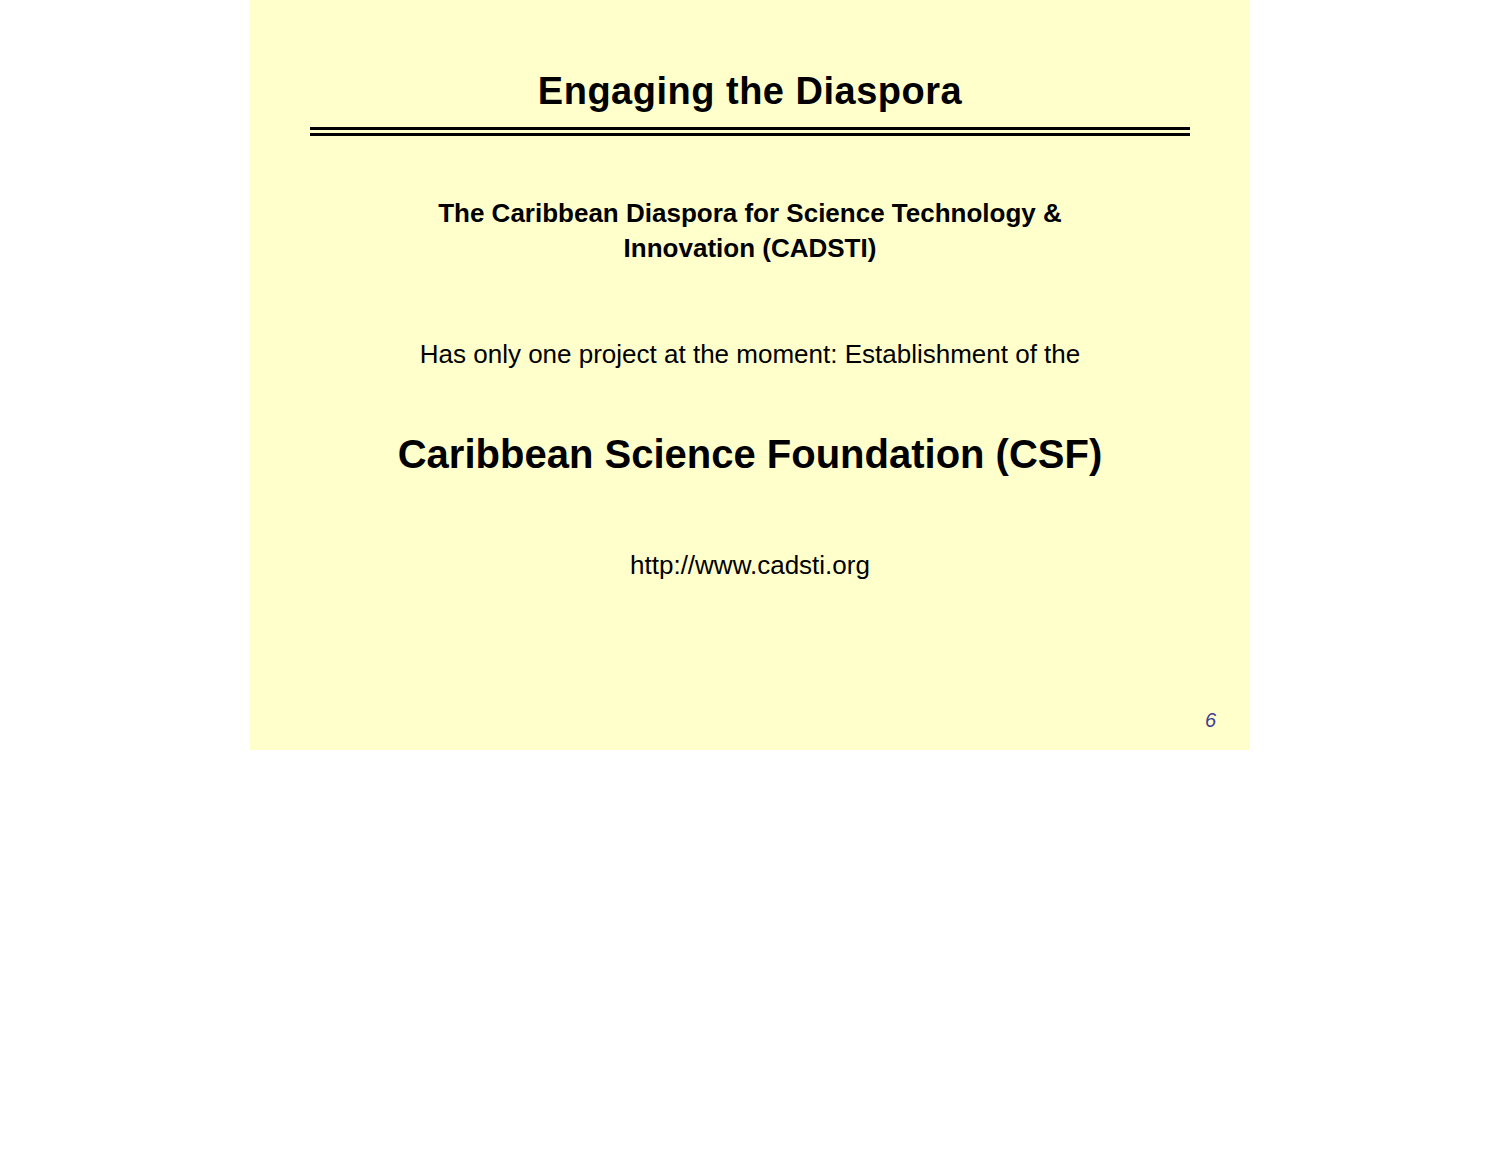Engaging the Diaspora
The Caribbean Diaspora for Science Technology &
Innovation (CADSTI)
Has only one project at the moment: Establishment of the
Caribbean Science Foundation (CSF)
http://www.cadsti.org
6